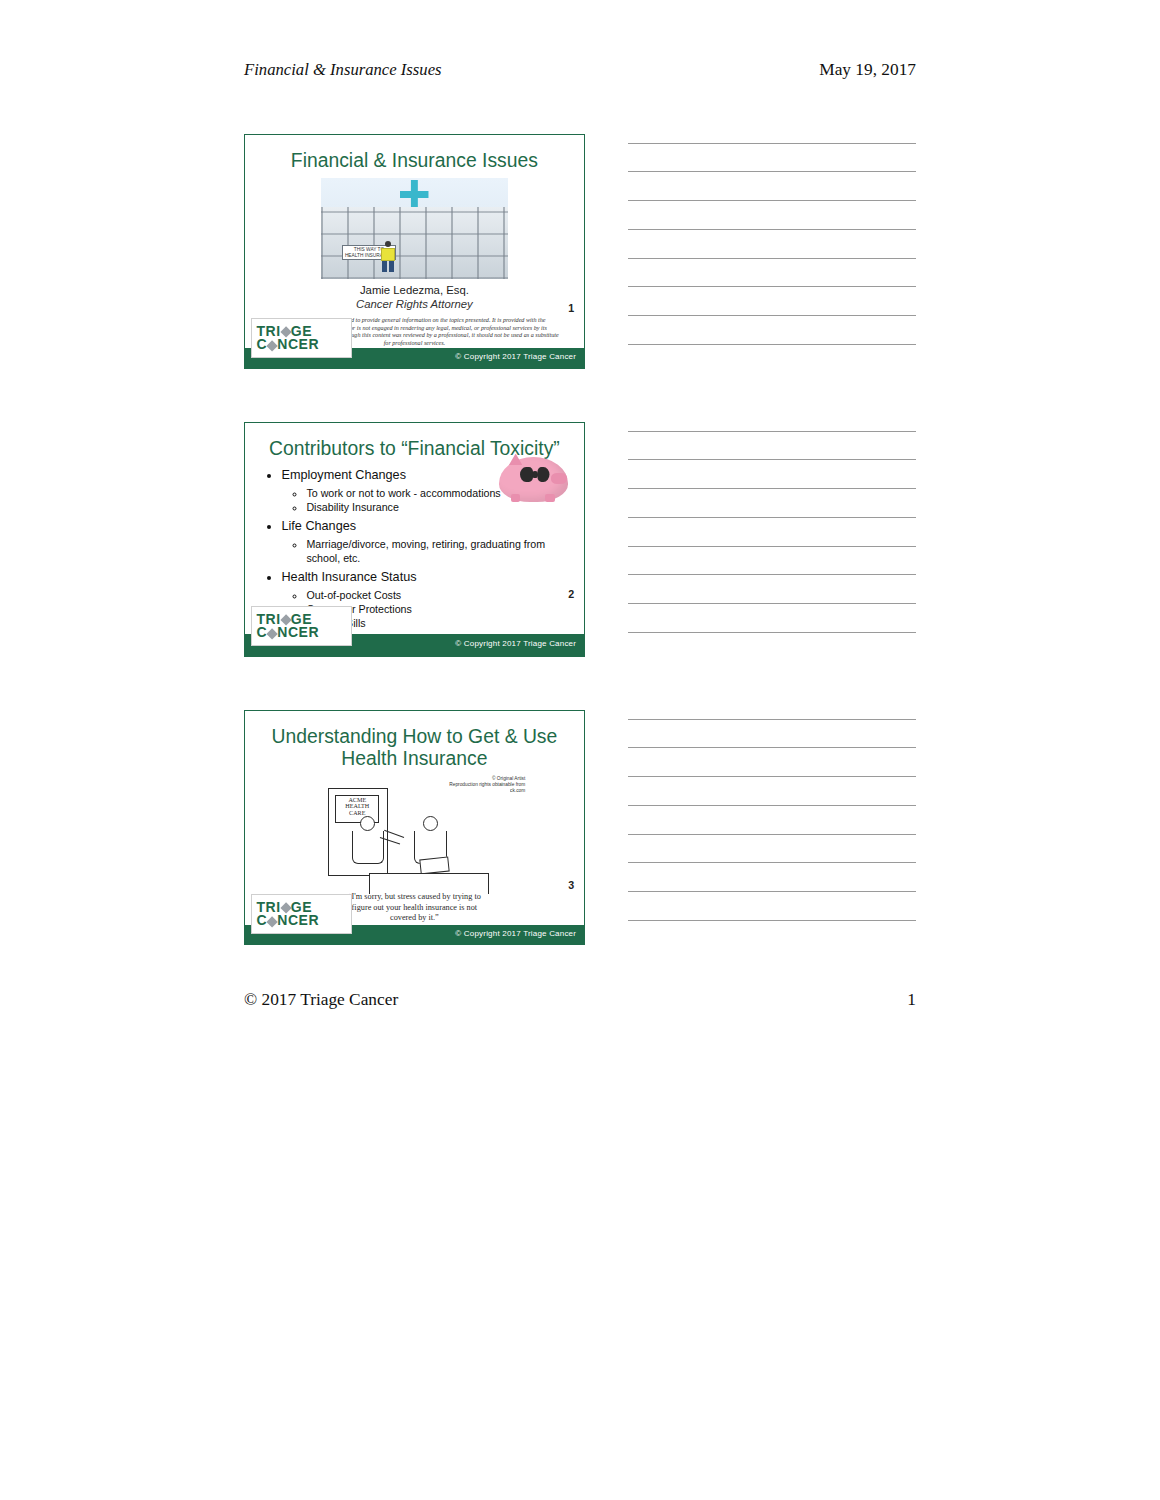Financial & Insurance Issues
May 19, 2017
Financial & Insurance Issues
THIS WAY TO
HEALTH INSURANCE
Jamie Ledezma, Esq.
Cancer Rights Attorney
This presentation is intended to provide general information on the topics presented. It is provided with the understanding that the author is not engaged in rendering any legal, medical, or professional services by its publication or distribution. Although this content was reviewed by a professional, it should not be used as a substitute for professional services.
1
TRI GE C NCER
© Copyright 2017 Triage Cancer
Contributors to “Financial Toxicity”
Employment Changes
To work or not to work - accommodations
Disability Insurance
Life Changes
Marriage/divorce, moving, retiring, graduating from school, etc.
Health Insurance Status
Out-of-pocket Costs
Consumer Protections
Medical Bills
2
TRI GE C NCER
© Copyright 2017 Triage Cancer
Understanding How to Get & Use
Health Insurance
© Original Artist
Reproduction rights obtainable from
www.CartoonStock.com
ACME
HEALTH
CARE
“I'm sorry, but stress caused by trying to
figure out your health insurance is not
covered by it.”
3
TRI GE C NCER
© Copyright 2017 Triage Cancer
© 2017 Triage Cancer
1